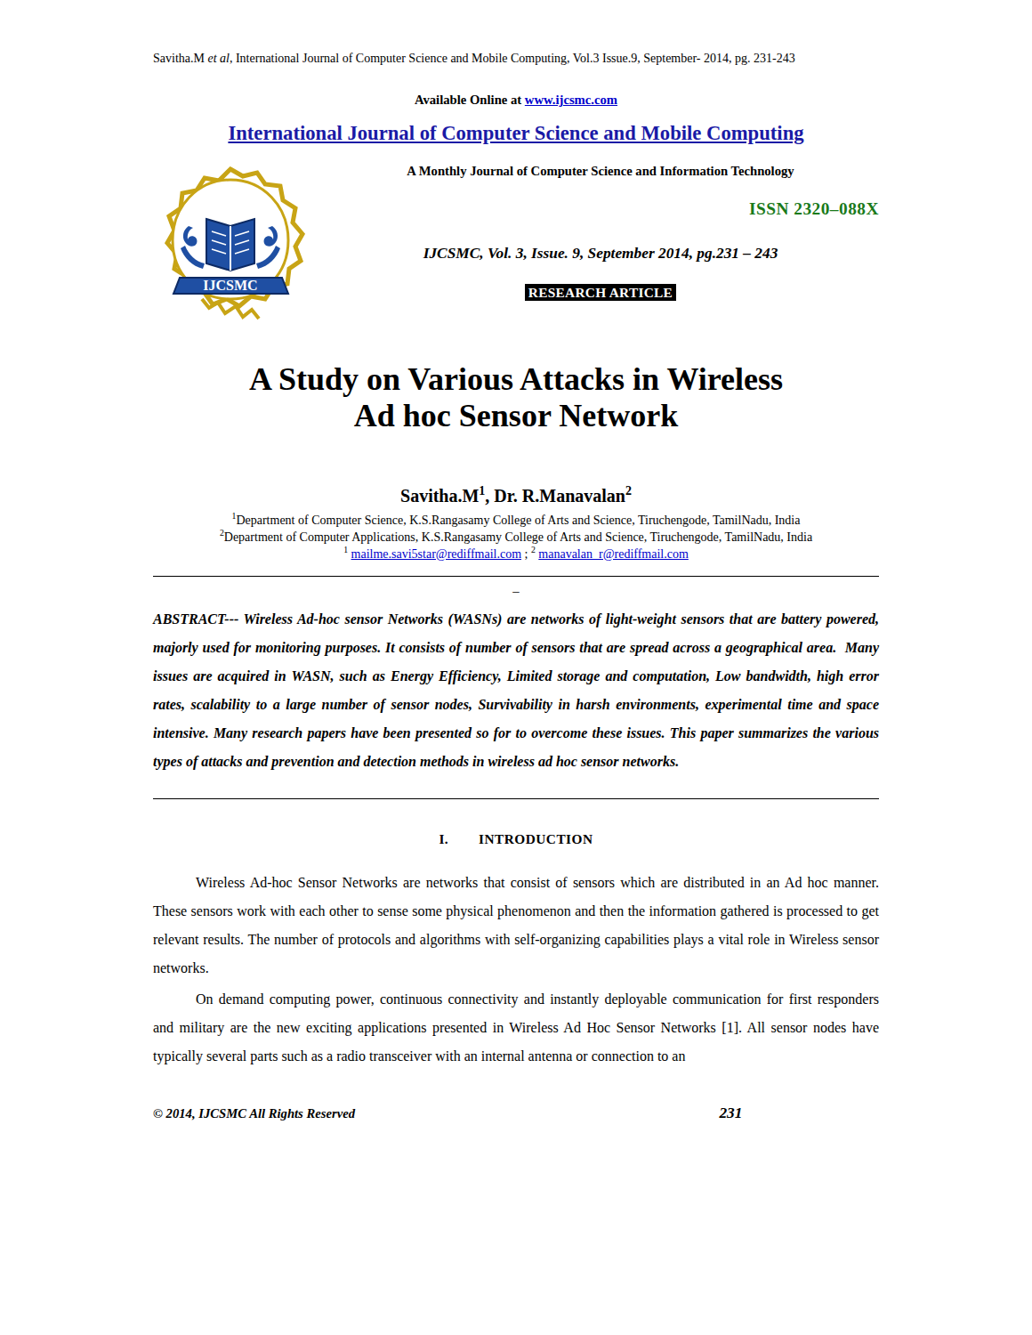Savitha.M et al, International Journal of Computer Science and Mobile Computing, Vol.3 Issue.9, September- 2014, pg. 231-243
Available Online at www.ijcsmc.com
International Journal of Computer Science and Mobile Computing
IJCSMC
A Monthly Journal of Computer Science and Information Technology
ISSN 2320–088X
IJCSMC, Vol. 3, Issue. 9, September 2014, pg.231 – 243
RESEARCH ARTICLE
A Study on Various Attacks in Wireless
Ad hoc Sensor Network
Savitha.M1, Dr. R.Manavalan2
1Department of Computer Science, K.S.Rangasamy College of Arts and Science, Tiruchengode, TamilNadu, India
2Department of Computer Applications, K.S.Rangasamy College of Arts and Science, Tiruchengode, TamilNadu, India
1 mailme.savi5star@rediffmail.com ; 2 manavalan_r@rediffmail.com
_
ABSTRACT--- Wireless Ad-hoc sensor Networks (WASNs) are networks of light-weight sensors that are battery powered, majorly used for monitoring purposes. It consists of number of sensors that are spread across a geographical area. Many issues are acquired in WASN, such as Energy Efficiency, Limited storage and computation, Low bandwidth, high error rates, scalability to a large number of sensor nodes, Survivability in harsh environments, experimental time and space intensive. Many research papers have been presented so for to overcome these issues. This paper summarizes the various types of attacks and prevention and detection methods in wireless ad hoc sensor networks.
I. INTRODUCTION
Wireless Ad-hoc Sensor Networks are networks that consist of sensors which are distributed in an Ad hoc manner. These sensors work with each other to sense some physical phenomenon and then the information gathered is processed to get relevant results. The number of protocols and algorithms with self-organizing capabilities plays a vital role in Wireless sensor networks.
On demand computing power, continuous connectivity and instantly deployable communication for first responders and military are the new exciting applications presented in Wireless Ad Hoc Sensor Networks [1]. All sensor nodes have typically several parts such as a radio transceiver with an internal antenna or connection to an
© 2014, IJCSMC All Rights Reserved 231